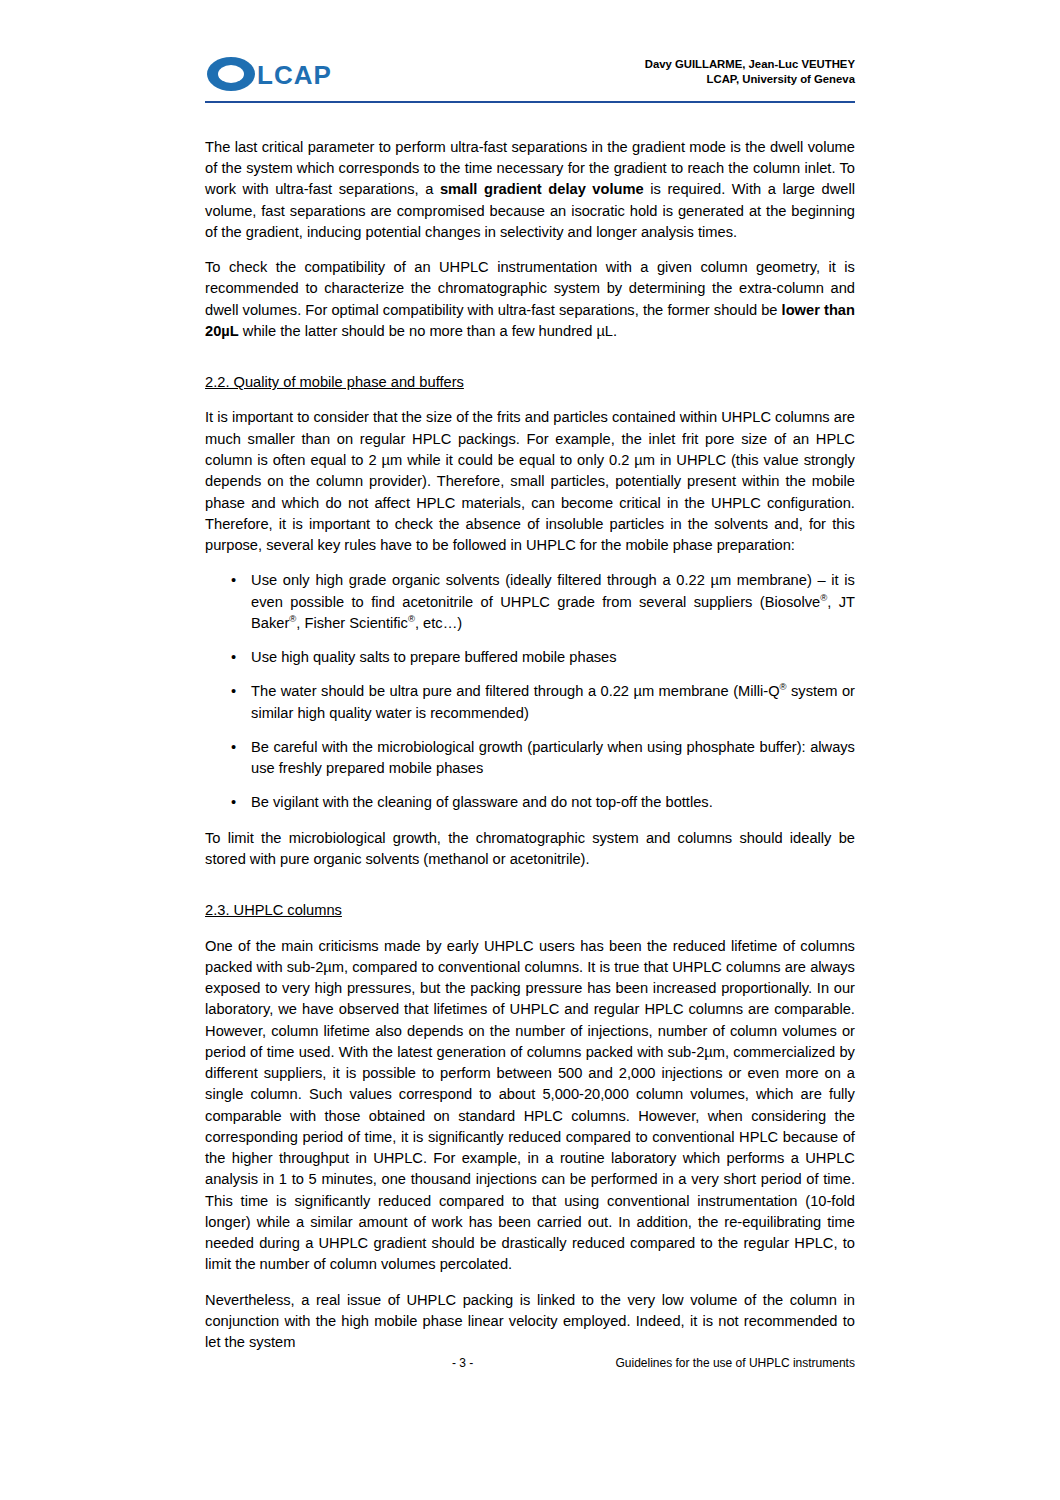LCAP
Davy GUILLARME, Jean-Luc VEUTHEY
LCAP, University of Geneva
The last critical parameter to perform ultra-fast separations in the gradient mode is the dwell volume of the system which corresponds to the time necessary for the gradient to reach the column inlet. To work with ultra-fast separations, a small gradient delay volume is required. With a large dwell volume, fast separations are compromised because an isocratic hold is generated at the beginning of the gradient, inducing potential changes in selectivity and longer analysis times.
To check the compatibility of an UHPLC instrumentation with a given column geometry, it is recommended to characterize the chromatographic system by determining the extra-column and dwell volumes. For optimal compatibility with ultra-fast separations, the former should be lower than 20µL while the latter should be no more than a few hundred µL.
2.2. Quality of mobile phase and buffers
It is important to consider that the size of the frits and particles contained within UHPLC columns are much smaller than on regular HPLC packings. For example, the inlet frit pore size of an HPLC column is often equal to 2 µm while it could be equal to only 0.2 µm in UHPLC (this value strongly depends on the column provider). Therefore, small particles, potentially present within the mobile phase and which do not affect HPLC materials, can become critical in the UHPLC configuration. Therefore, it is important to check the absence of insoluble particles in the solvents and, for this purpose, several key rules have to be followed in UHPLC for the mobile phase preparation:
Use only high grade organic solvents (ideally filtered through a 0.22 µm membrane) – it is even possible to find acetonitrile of UHPLC grade from several suppliers (Biosolve®, JT Baker®, Fisher Scientific®, etc…)
Use high quality salts to prepare buffered mobile phases
The water should be ultra pure and filtered through a 0.22 µm membrane (Milli-Q® system or similar high quality water is recommended)
Be careful with the microbiological growth (particularly when using phosphate buffer): always use freshly prepared mobile phases
Be vigilant with the cleaning of glassware and do not top-off the bottles.
To limit the microbiological growth, the chromatographic system and columns should ideally be stored with pure organic solvents (methanol or acetonitrile).
2.3. UHPLC columns
One of the main criticisms made by early UHPLC users has been the reduced lifetime of columns packed with sub-2µm, compared to conventional columns. It is true that UHPLC columns are always exposed to very high pressures, but the packing pressure has been increased proportionally. In our laboratory, we have observed that lifetimes of UHPLC and regular HPLC columns are comparable. However, column lifetime also depends on the number of injections, number of column volumes or period of time used. With the latest generation of columns packed with sub-2µm, commercialized by different suppliers, it is possible to perform between 500 and 2,000 injections or even more on a single column. Such values correspond to about 5,000-20,000 column volumes, which are fully comparable with those obtained on standard HPLC columns. However, when considering the corresponding period of time, it is significantly reduced compared to conventional HPLC because of the higher throughput in UHPLC. For example, in a routine laboratory which performs a UHPLC analysis in 1 to 5 minutes, one thousand injections can be performed in a very short period of time. This time is significantly reduced compared to that using conventional instrumentation (10-fold longer) while a similar amount of work has been carried out. In addition, the re-equilibrating time needed during a UHPLC gradient should be drastically reduced compared to the regular HPLC, to limit the number of column volumes percolated.
Nevertheless, a real issue of UHPLC packing is linked to the very low volume of the column in conjunction with the high mobile phase linear velocity employed. Indeed, it is not recommended to let the system
- 3 - Guidelines for the use of UHPLC instruments